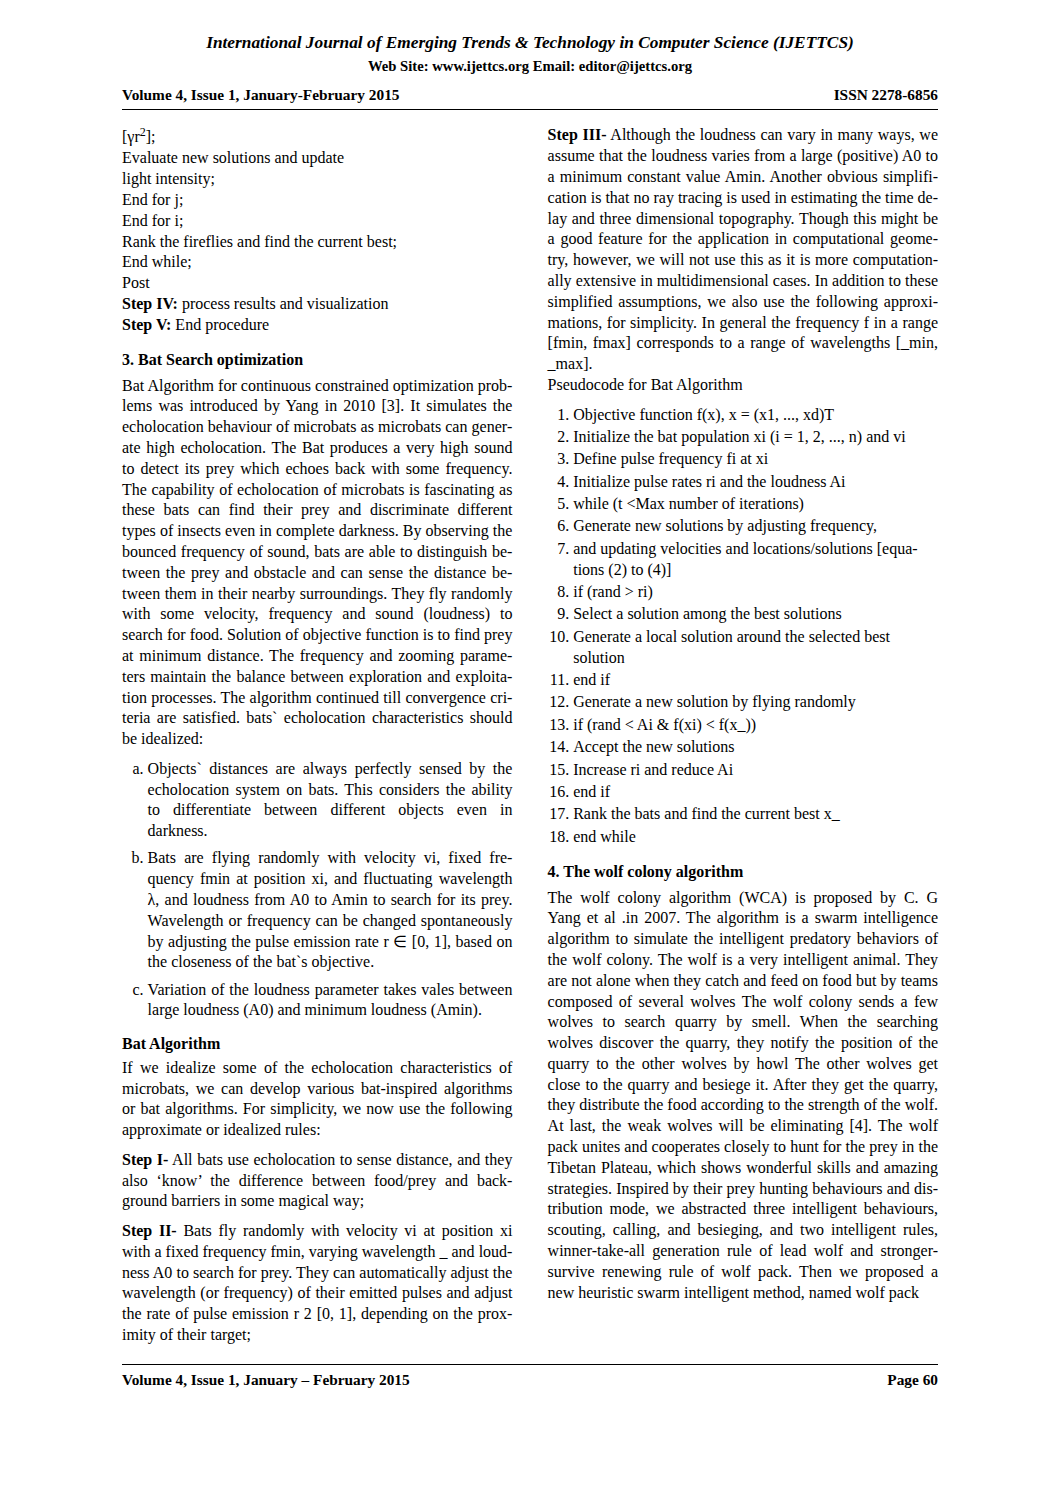International Journal of Emerging Trends & Technology in Computer Science (IJETTCS)
Web Site: www.ijettcs.org Email: editor@ijettcs.org
Volume 4, Issue 1, January-February 2015 ISSN 2278-6856
[γr2];
Evaluate new solutions and update
light intensity;
End for j;
End for i;
Rank the fireflies and find the current best;
End while;
Post
Step IV: process results and visualization
Step V: End procedure
3. Bat Search optimization
Bat Algorithm for continuous constrained optimization problems was introduced by Yang in 2010 [3]. It simulates the echolocation behaviour of microbats as microbats can generate high echolocation. The Bat produces a very high sound to detect its prey which echoes back with some frequency. The capability of echolocation of microbats is fascinating as these bats can find their prey and discriminate different types of insects even in complete darkness. By observing the bounced frequency of sound, bats are able to distinguish between the prey and obstacle and can sense the distance between them in their nearby surroundings. They fly randomly with some velocity, frequency and sound (loudness) to search for food. Solution of objective function is to find prey at minimum distance. The frequency and zooming parameters maintain the balance between exploration and exploitation processes. The algorithm continued till convergence criteria are satisfied. bats` echolocation characteristics should be idealized:
Objects` distances are always perfectly sensed by the echolocation system on bats. This considers the ability to differentiate between different objects even in darkness.
Bats are flying randomly with velocity vi, fixed frequency fmin at position xi, and fluctuating wavelength λ, and loudness from A0 to Amin to search for its prey. Wavelength or frequency can be changed spontaneously by adjusting the pulse emission rate r ∈ [0, 1], based on the closeness of the bat`s objective.
Variation of the loudness parameter takes vales between large loudness (A0) and minimum loudness (Amin).
Bat Algorithm
If we idealize some of the echolocation characteristics of microbats, we can develop various bat-inspired algorithms or bat algorithms. For simplicity, we now use the following approximate or idealized rules:
Step I- All bats use echolocation to sense distance, and they also ‘know’ the difference between food/prey and background barriers in some magical way;
Step II- Bats fly randomly with velocity vi at position xi with a fixed frequency fmin, varying wavelength _ and loudness A0 to search for prey. They can automatically adjust the wavelength (or frequency) of their emitted pulses and adjust the rate of pulse emission r 2 [0, 1], depending on the proximity of their target;
Step III- Although the loudness can vary in many ways, we assume that the loudness varies from a large (positive) A0 to a minimum constant value Amin. Another obvious simplification is that no ray tracing is used in estimating the time delay and three dimensional topography. Though this might be a good feature for the application in computational geometry, however, we will not use this as it is more computationally extensive in multidimensional cases. In addition to these simplified assumptions, we also use the following approximations, for simplicity. In general the frequency f in a range [fmin, fmax] corresponds to a range of wavelengths [_min, _max].
Pseudocode for Bat Algorithm
Objective function f(x), x = (x1, ..., xd)T
Initialize the bat population xi (i = 1, 2, ..., n) and vi
Define pulse frequency fi at xi
Initialize pulse rates ri and the loudness Ai
while (t <Max number of iterations)
Generate new solutions by adjusting frequency,
and updating velocities and locations/solutions [equations (2) to (4)]
if (rand > ri)
Select a solution among the best solutions
Generate a local solution around the selected best solution
end if
Generate a new solution by flying randomly
if (rand < Ai & f(xi) < f(x_))
Accept the new solutions
Increase ri and reduce Ai
end if
Rank the bats and find the current best x_
end while
4. The wolf colony algorithm
The wolf colony algorithm (WCA) is proposed by C. G Yang et al .in 2007. The algorithm is a swarm intelligence algorithm to simulate the intelligent predatory behaviors of the wolf colony. The wolf is a very intelligent animal. They are not alone when they catch and feed on food but by teams composed of several wolves The wolf colony sends a few wolves to search quarry by smell. When the searching wolves discover the quarry, they notify the position of the quarry to the other wolves by howl The other wolves get close to the quarry and besiege it. After they get the quarry, they distribute the food according to the strength of the wolf. At last, the weak wolves will be eliminating [4]. The wolf pack unites and cooperates closely to hunt for the prey in the Tibetan Plateau, which shows wonderful skills and amazing strategies. Inspired by their prey hunting behaviours and distribution mode, we abstracted three intelligent behaviours, scouting, calling, and besieging, and two intelligent rules, winner-take-all generation rule of lead wolf and stronger-survive renewing rule of wolf pack. Then we proposed a new heuristic swarm intelligent method, named wolf pack
Volume 4, Issue 1, January – February 2015 Page 60